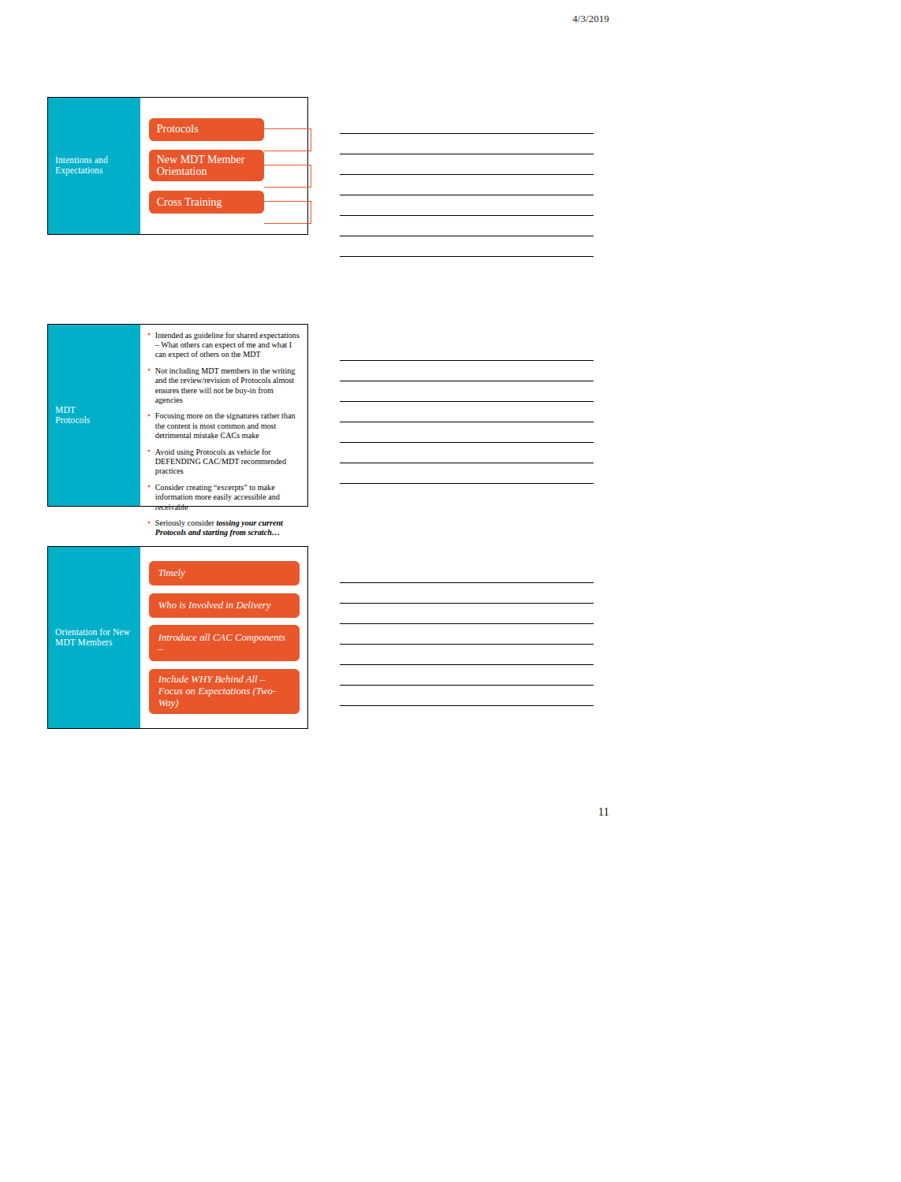4/3/2019
Intentions and Expectations
Protocols
New MDT Member Orientation
Cross Training
MDT
Protocols
Intended as guideline for shared expectations – What others can expect of me and what I can expect of others on the MDT
Not including MDT members in the writing and the review/revision of Protocols almost ensures there will not be buy-in from agencies
Focusing more on the signatures rather than the content is most common and most detrimental mistake CACs make
Avoid using Protocols as vehicle for DEFENDING CAC/MDT recommended practices
Consider creating “excerpts” to make information more easily accessible and receivable
Seriously consider tossing your current Protocols and starting from scratch…
Orientation for New MDT Members
Timely
Who is Involved in Delivery
Introduce all CAC Components –
Include WHY Behind All – Focus on Expectations (Two-Way)
11